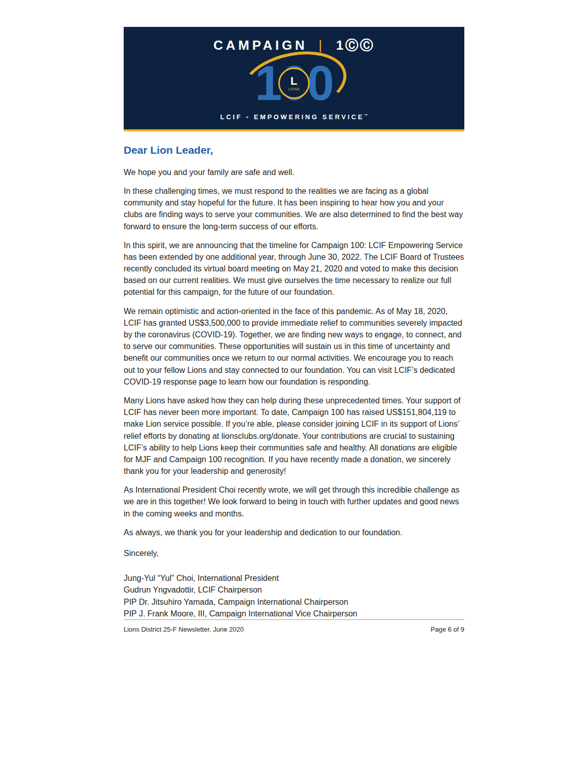CAMPAIGN | 1ⒸⒸ
100 L LIONS
LCIF • EMPOWERING SERVICE™
Dear Lion Leader,
We hope you and your family are safe and well.
In these challenging times, we must respond to the realities we are facing as a global community and stay hopeful for the future. It has been inspiring to hear how you and your clubs are finding ways to serve your communities. We are also determined to find the best way forward to ensure the long-term success of our efforts.
In this spirit, we are announcing that the timeline for Campaign 100: LCIF Empowering Service has been extended by one additional year, through June 30, 2022. The LCIF Board of Trustees recently concluded its virtual board meeting on May 21, 2020 and voted to make this decision based on our current realities. We must give ourselves the time necessary to realize our full potential for this campaign, for the future of our foundation.
We remain optimistic and action-oriented in the face of this pandemic. As of May 18, 2020, LCIF has granted US$3,500,000 to provide immediate relief to communities severely impacted by the coronavirus (COVID-19). Together, we are finding new ways to engage, to connect, and to serve our communities. These opportunities will sustain us in this time of uncertainty and benefit our communities once we return to our normal activities. We encourage you to reach out to your fellow Lions and stay connected to our foundation. You can visit LCIF’s dedicated COVID-19 response page to learn how our foundation is responding.
Many Lions have asked how they can help during these unprecedented times. Your support of LCIF has never been more important. To date, Campaign 100 has raised US$151,804,119 to make Lion service possible. If you’re able, please consider joining LCIF in its support of Lions’ relief efforts by donating at lionsclubs.org/donate. Your contributions are crucial to sustaining LCIF’s ability to help Lions keep their communities safe and healthy. All donations are eligible for MJF and Campaign 100 recognition. If you have recently made a donation, we sincerely thank you for your leadership and generosity!
As International President Choi recently wrote, we will get through this incredible challenge as we are in this together! We look forward to being in touch with further updates and good news in the coming weeks and months.
As always, we thank you for your leadership and dedication to our foundation.
Sincerely,
Jung-Yul “Yul” Choi, International President
Gudrun Yngvadottir, LCIF Chairperson
PIP Dr. Jitsuhiro Yamada, Campaign International Chairperson
PIP J. Frank Moore, III, Campaign International Vice Chairperson
Lions District 25-F Newsletter, June 2020 Page 6 of 9